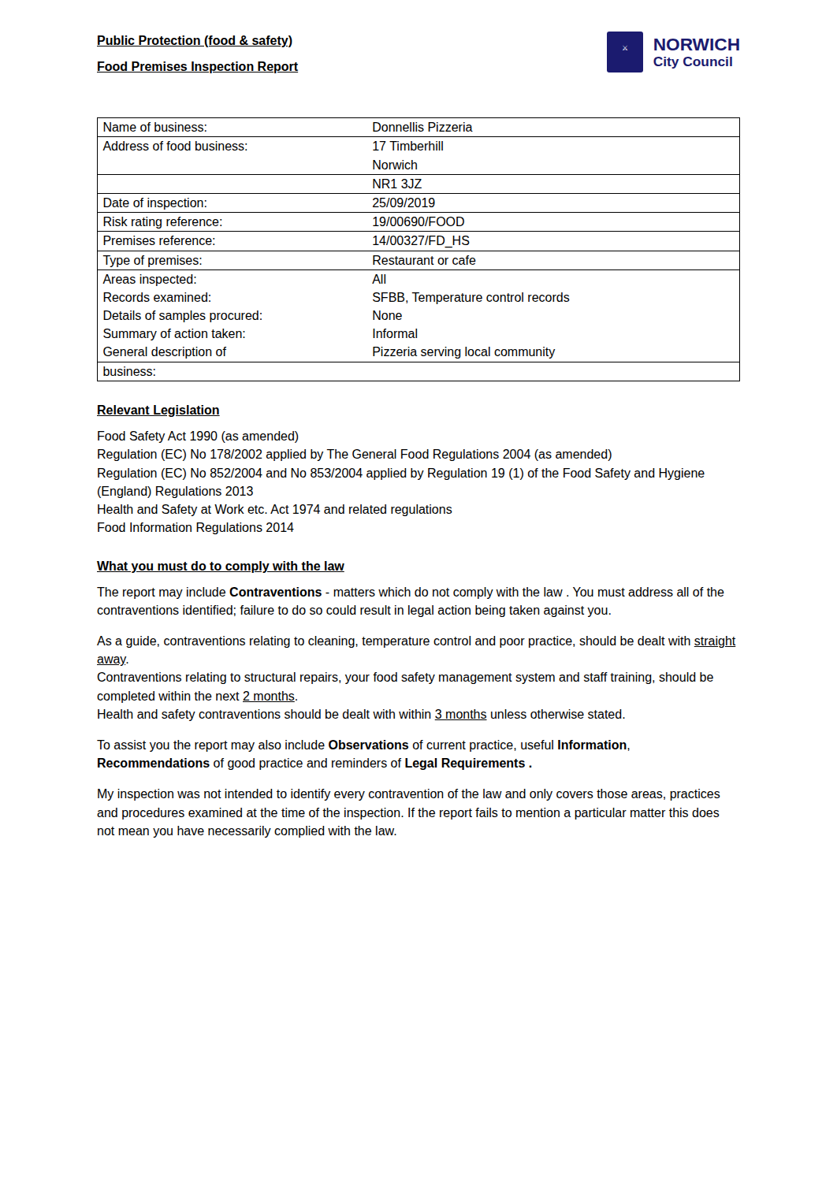⚔
NORWICH City Council
Public Protection (food & safety)
Food Premises Inspection Report
| Name of business: | Donnellis Pizzeria |
| Address of food business: | 17 Timberhill |
| | Norwich |
| | NR1 3JZ |
| Date of inspection: | 25/09/2019 |
| Risk rating reference: | 19/00690/FOOD |
| Premises reference: | 14/00327/FD_HS |
| Type of premises: | Restaurant or cafe |
| Areas inspected: | All |
| Records examined: | SFBB, Temperature control records |
| Details of samples procured: | None |
| Summary of action taken: | Informal |
| General description of | Pizzeria serving local community |
| business: | |
Relevant Legislation
Food Safety Act 1990 (as amended)
Regulation (EC) No 178/2002 applied by The General Food Regulations 2004 (as amended)
Regulation (EC) No 852/2004 and No 853/2004 applied by Regulation 19 (1) of the Food Safety and Hygiene (England) Regulations 2013
Health and Safety at Work etc. Act 1974 and related regulations
Food Information Regulations 2014
What you must do to comply with the law
The report may include Contraventions - matters which do not comply with the law . You must address all of the contraventions identified; failure to do so could result in legal action being taken against you.
As a guide, contraventions relating to cleaning, temperature control and poor practice, should be dealt with straight away.
Contraventions relating to structural repairs, your food safety management system and staff training, should be completed within the next 2 months.
Health and safety contraventions should be dealt with within 3 months unless otherwise stated.
To assist you the report may also include Observations of current practice, useful Information, Recommendations of good practice and reminders of Legal Requirements .
My inspection was not intended to identify every contravention of the law and only covers those areas, practices and procedures examined at the time of the inspection. If the report fails to mention a particular matter this does not mean you have necessarily complied with the law.